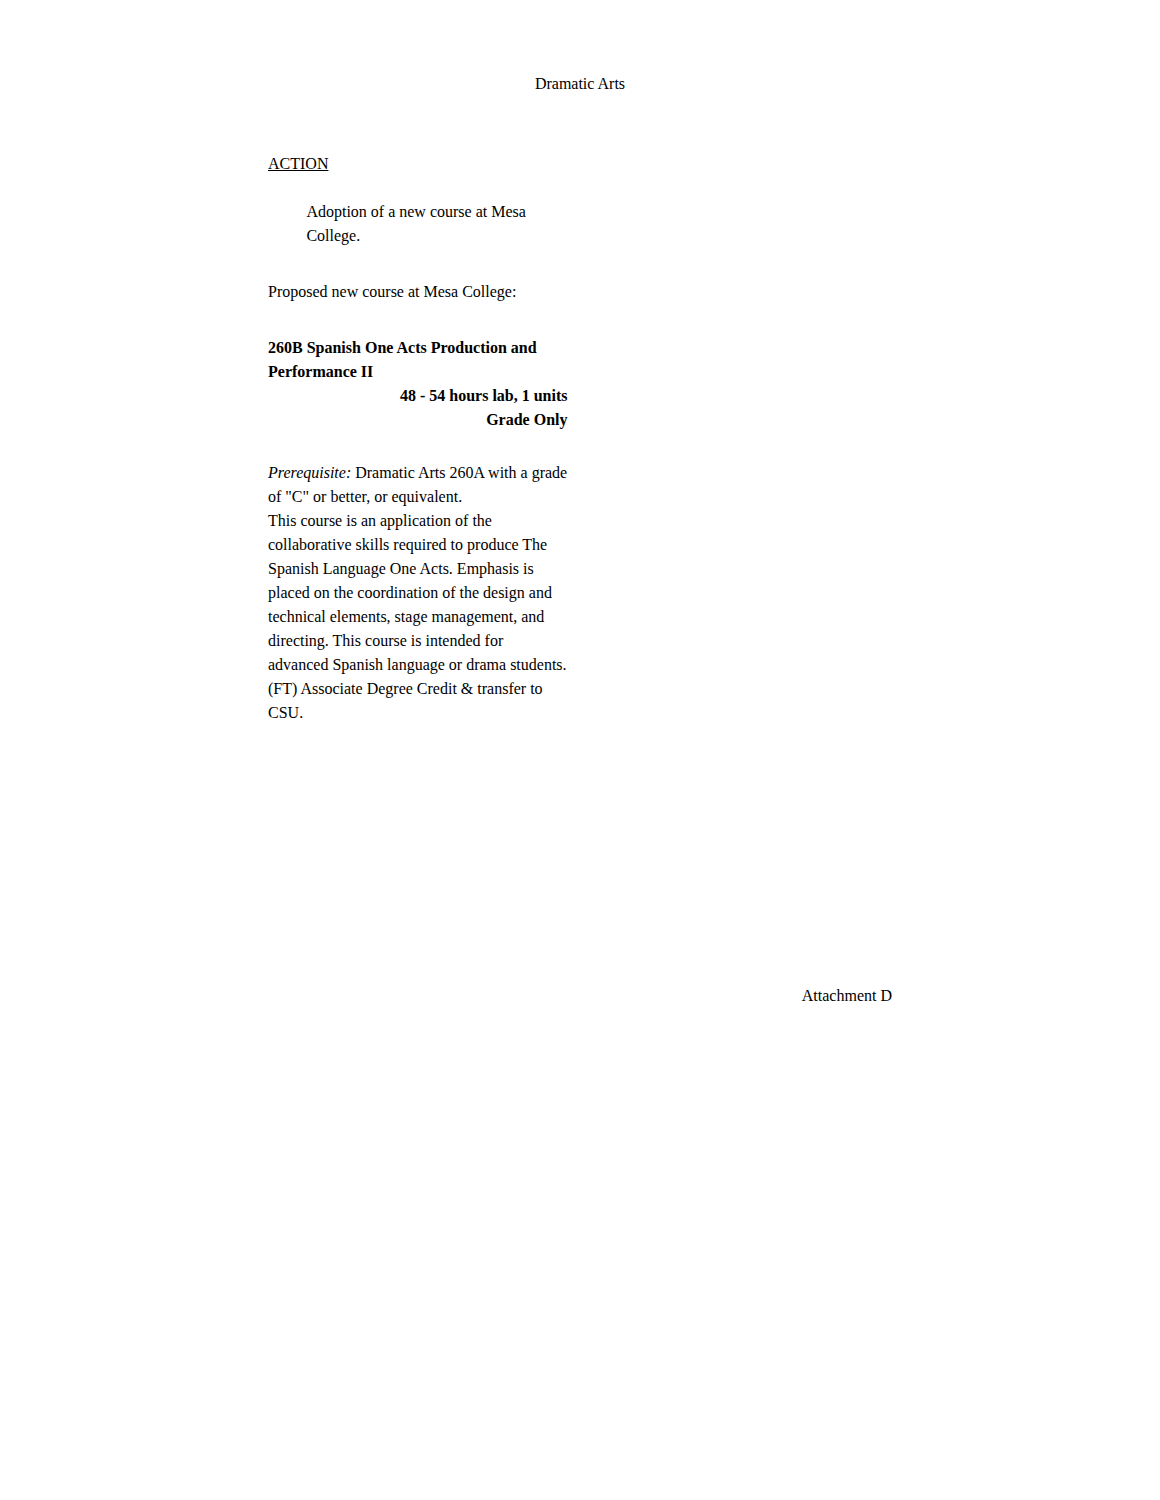Dramatic Arts
ACTION
Adoption of a new course at Mesa College.
Proposed new course at Mesa College:
260B Spanish One Acts Production and Performance II
48 - 54 hours lab, 1 units
Grade Only
Prerequisite: Dramatic Arts 260A with a grade of "C" or better, or equivalent.
This course is an application of the collaborative skills required to produce The Spanish Language One Acts. Emphasis is placed on the coordination of the design and technical elements, stage management, and directing. This course is intended for advanced Spanish language or drama students. (FT) Associate Degree Credit & transfer to CSU.
Attachment D